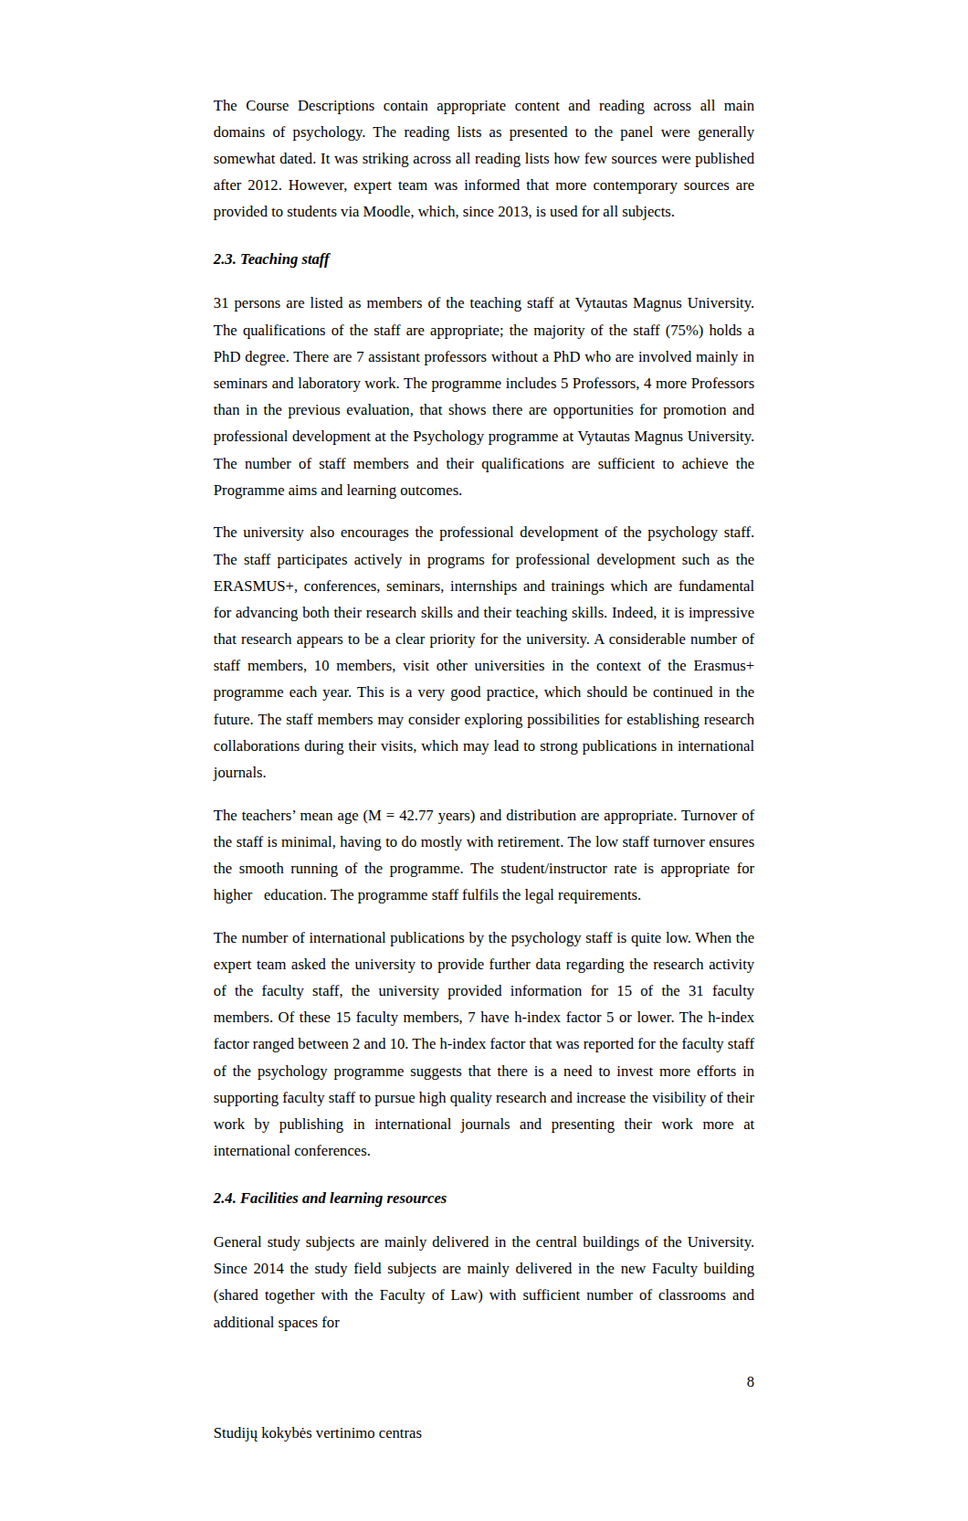The Course Descriptions contain appropriate content and reading across all main domains of psychology. The reading lists as presented to the panel were generally somewhat dated. It was striking across all reading lists how few sources were published after 2012. However, expert team was informed that more contemporary sources are provided to students via Moodle, which, since 2013, is used for all subjects.
2.3. Teaching staff
31 persons are listed as members of the teaching staff at Vytautas Magnus University. The qualifications of the staff are appropriate; the majority of the staff (75%) holds a PhD degree. There are 7 assistant professors without a PhD who are involved mainly in seminars and laboratory work. The programme includes 5 Professors, 4 more Professors than in the previous evaluation, that shows there are opportunities for promotion and professional development at the Psychology programme at Vytautas Magnus University. The number of staff members and their qualifications are sufficient to achieve the Programme aims and learning outcomes.
The university also encourages the professional development of the psychology staff. The staff participates actively in programs for professional development such as the ERASMUS+, conferences, seminars, internships and trainings which are fundamental for advancing both their research skills and their teaching skills. Indeed, it is impressive that research appears to be a clear priority for the university. A considerable number of staff members, 10 members, visit other universities in the context of the Erasmus+ programme each year. This is a very good practice, which should be continued in the future. The staff members may consider exploring possibilities for establishing research collaborations during their visits, which may lead to strong publications in international journals.
The teachers’ mean age (M = 42.77 years) and distribution are appropriate. Turnover of the staff is minimal, having to do mostly with retirement. The low staff turnover ensures the smooth running of the programme. The student/instructor rate is appropriate for higher education. The programme staff fulfils the legal requirements.
The number of international publications by the psychology staff is quite low. When the expert team asked the university to provide further data regarding the research activity of the faculty staff, the university provided information for 15 of the 31 faculty members. Of these 15 faculty members, 7 have h-index factor 5 or lower. The h-index factor ranged between 2 and 10. The h-index factor that was reported for the faculty staff of the psychology programme suggests that there is a need to invest more efforts in supporting faculty staff to pursue high quality research and increase the visibility of their work by publishing in international journals and presenting their work more at international conferences.
2.4. Facilities and learning resources
General study subjects are mainly delivered in the central buildings of the University. Since 2014 the study field subjects are mainly delivered in the new Faculty building (shared together with the Faculty of Law) with sufficient number of classrooms and additional spaces for
8
Studijų kokybės vertinimo centras